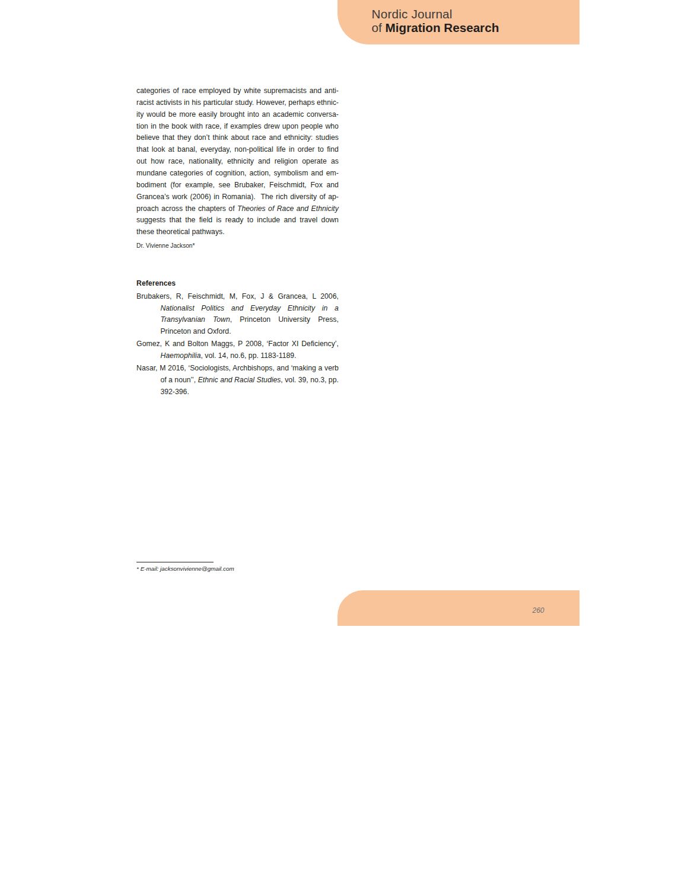Nordic Journal
of Migration Research
categories of race employed by white supremacists and anti-racist activists in his particular study. However, perhaps ethnicity would be more easily brought into an academic conversation in the book with race, if examples drew upon people who believe that they don’t think about race and ethnicity: studies that look at banal, everyday, non-political life in order to find out how race, nationality, ethnicity and religion operate as mundane categories of cognition, action, symbolism and embodiment (for example, see Brubaker, Feischmidt, Fox and Grancea’s work (2006) in Romania). The rich diversity of approach across the chapters of Theories of Race and Ethnicity suggests that the field is ready to include and travel down these theoretical pathways.
Dr. Vivienne Jackson*
References
Brubakers, R, Feischmidt, M, Fox, J & Grancea, L 2006, Nationalist Politics and Everyday Ethnicity in a Transylvanian Town, Princeton University Press, Princeton and Oxford.
Gomez, K and Bolton Maggs, P 2008, ‘Factor XI Deficiency’, Haemophilia, vol. 14, no.6, pp. 1183-1189.
Nasar, M 2016, ‘Sociologists, Archbishops, and ‘making a verb of a noun’’, Ethnic and Racial Studies, vol. 39, no.3, pp. 392-396.
* E-mail: jacksonvivienne@gmail.com
260